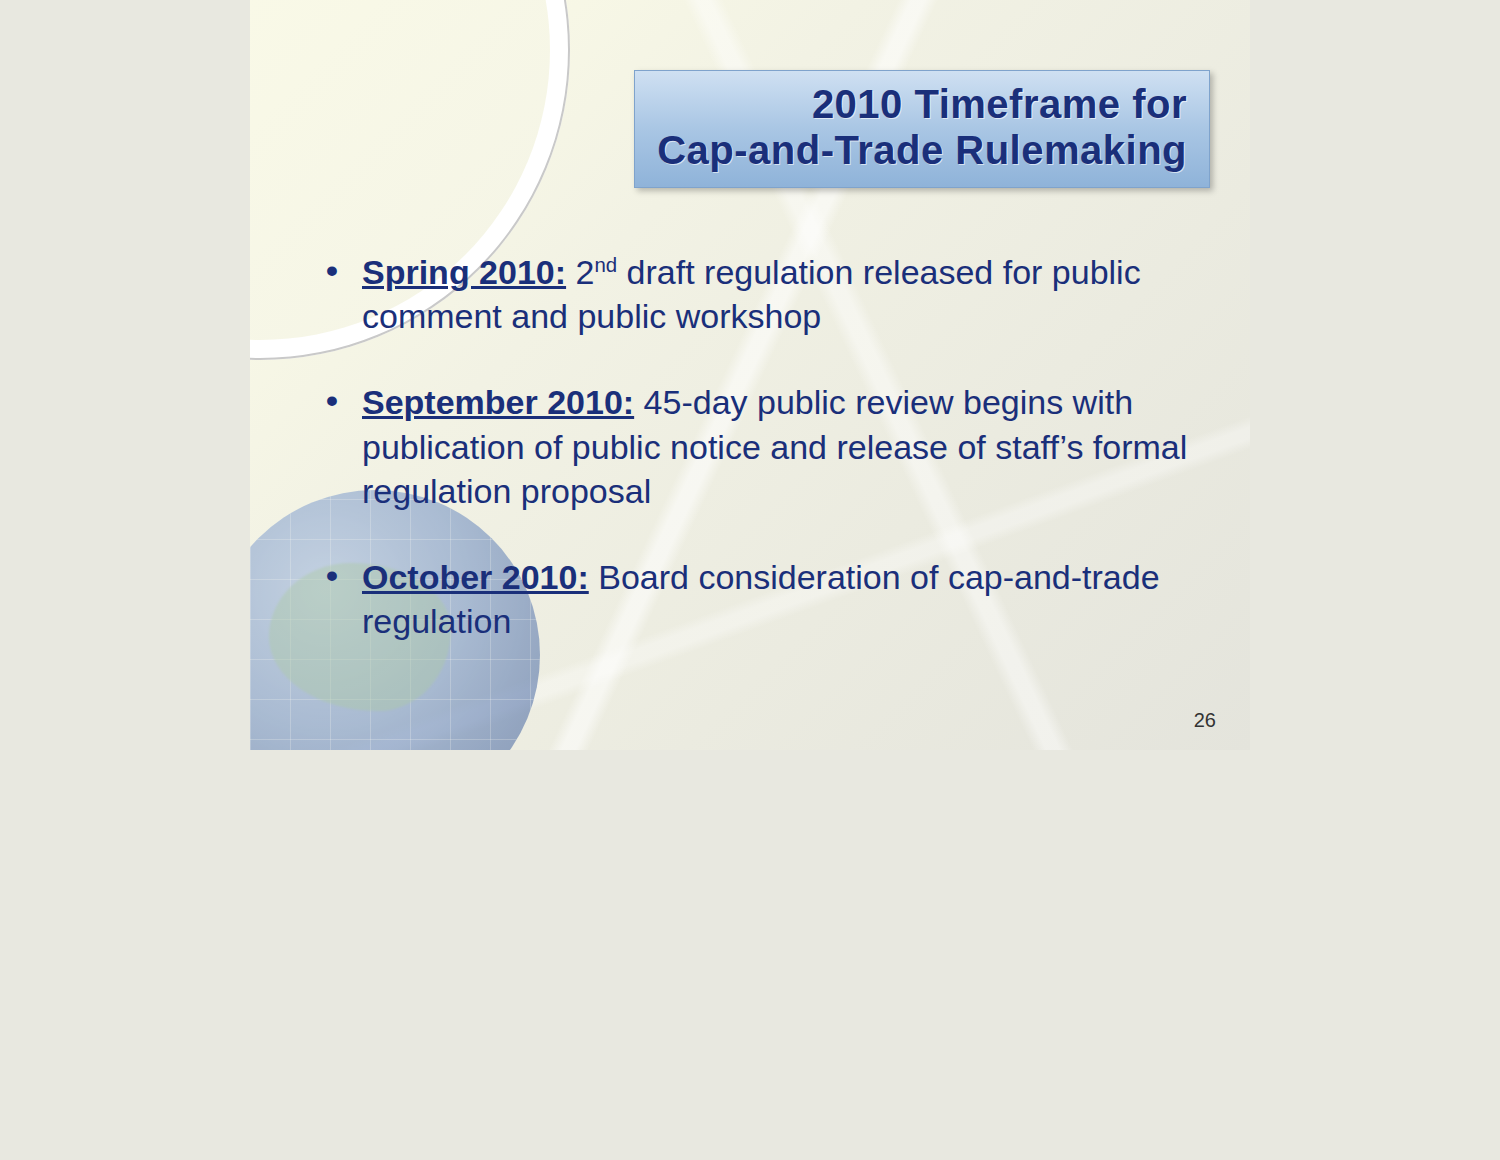2010 Timeframe for
Cap-and-Trade Rulemaking
Spring 2010: 2nd draft regulation released for public comment and public workshop
September 2010: 45-day public review begins with publication of public notice and release of staff’s formal regulation proposal
October 2010: Board consideration of cap-and-trade regulation
26